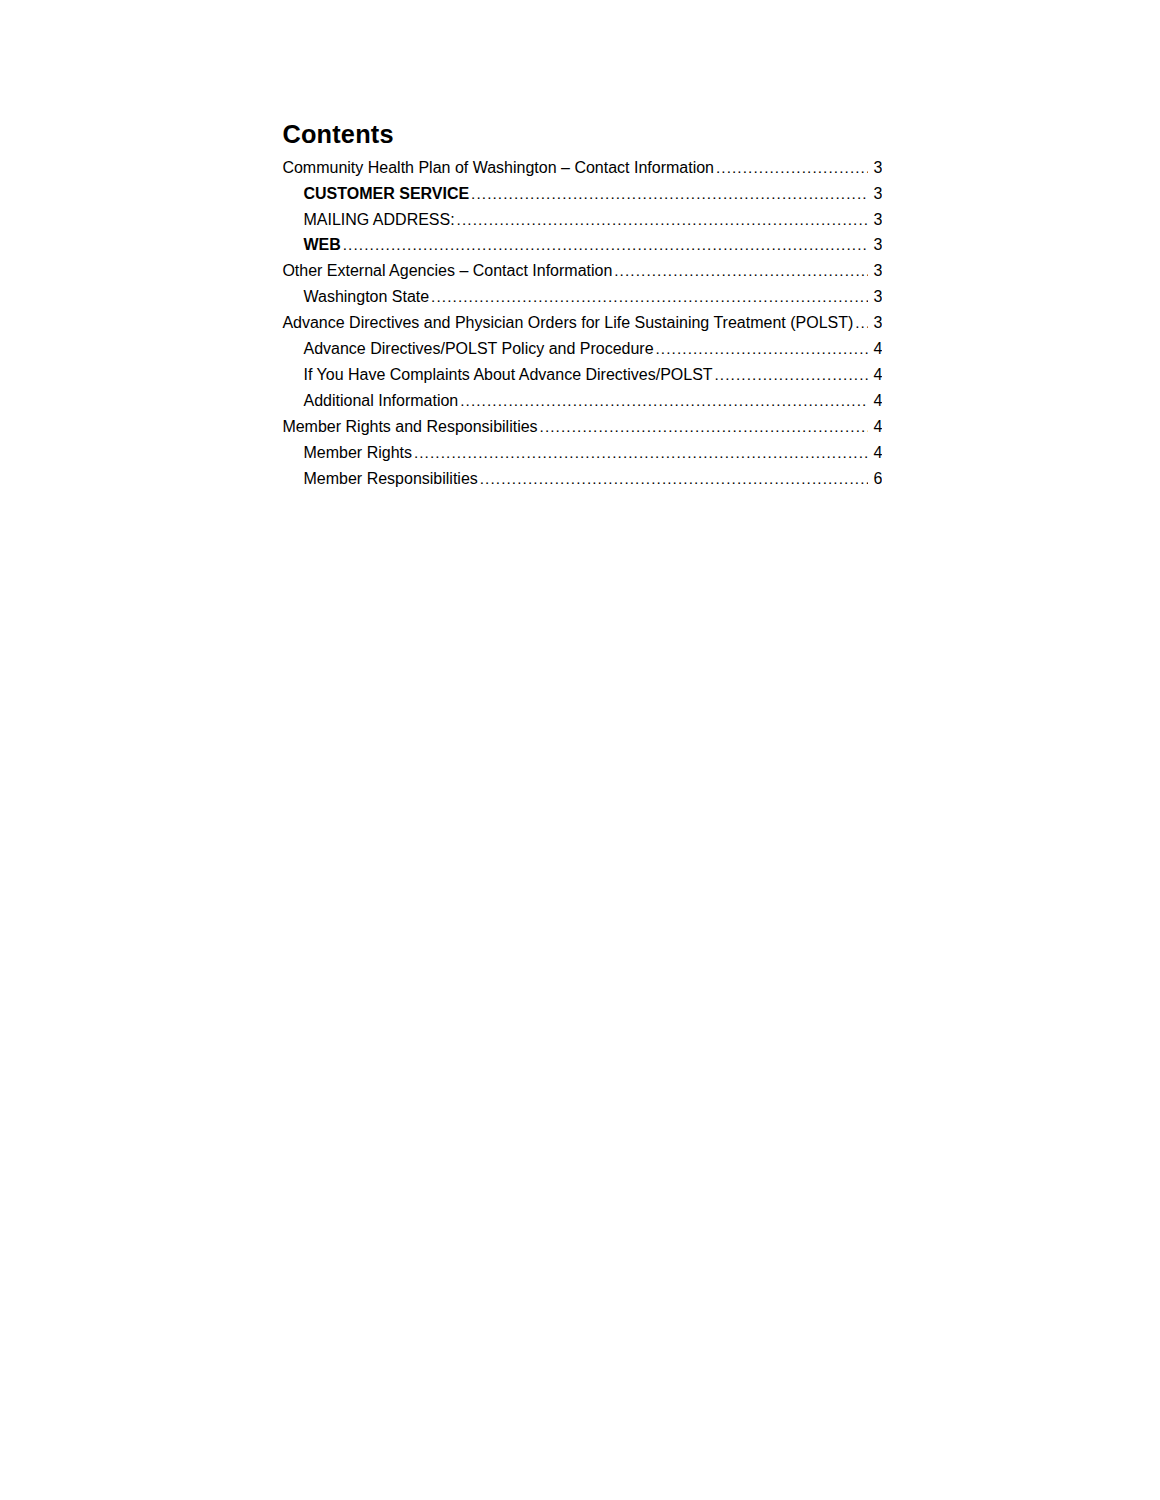Contents
Community Health Plan of Washington – Contact Information ..................................................................................................................................................... 3
CUSTOMER SERVICE ..................................................................................................................................................... 3
MAILING ADDRESS: ..................................................................................................................................................... 3
WEB ..................................................................................................................................................... 3
Other External Agencies – Contact Information ..................................................................................................................................................... 3
Washington State ..................................................................................................................................................... 3
Advance Directives and Physician Orders for Life Sustaining Treatment (POLST) ..................................................................................................................................................... 3
Advance Directives/POLST Policy and Procedure ..................................................................................................................................................... 4
If You Have Complaints About Advance Directives/POLST ..................................................................................................................................................... 4
Additional Information ..................................................................................................................................................... 4
Member Rights and Responsibilities ..................................................................................................................................................... 4
Member Rights ..................................................................................................................................................... 4
Member Responsibilities ..................................................................................................................................................... 6